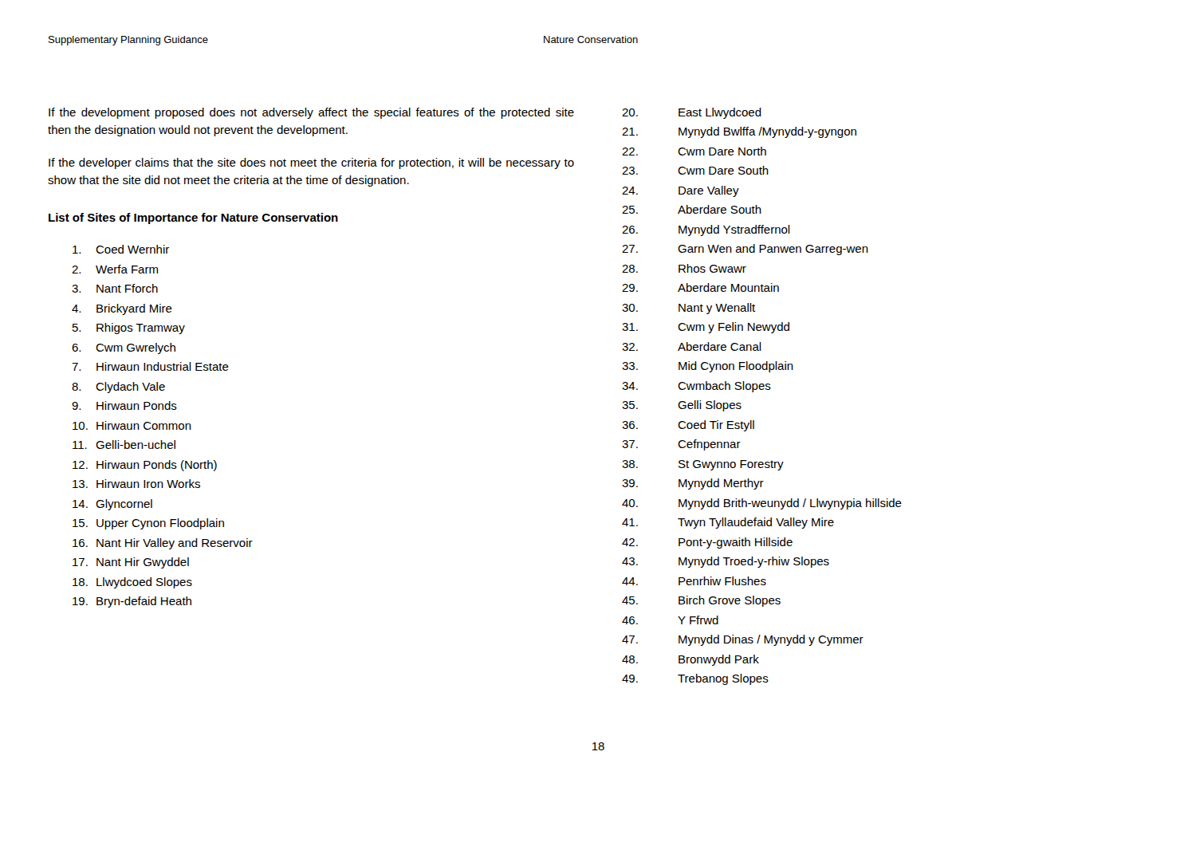Supplementary Planning Guidance
Nature Conservation
If the development proposed does not adversely affect the special features of the protected site then the designation would not prevent the development.
If the developer claims that the site does not meet the criteria for protection, it will be necessary to show that the site did not meet the criteria at the time of designation.
List of Sites of Importance for Nature Conservation
1. Coed Wernhir
2. Werfa Farm
3. Nant Fforch
4. Brickyard Mire
5. Rhigos Tramway
6. Cwm Gwrelych
7. Hirwaun Industrial Estate
8. Clydach Vale
9. Hirwaun Ponds
10. Hirwaun Common
11. Gelli-ben-uchel
12. Hirwaun Ponds (North)
13. Hirwaun Iron Works
14. Glyncornel
15. Upper Cynon Floodplain
16. Nant Hir Valley and Reservoir
17. Nant Hir Gwyddel
18. Llwydcoed Slopes
19. Bryn-defaid Heath
20. East Llwydcoed
21. Mynydd Bwlffa /Mynydd-y-gyngon
22. Cwm Dare North
23. Cwm Dare South
24. Dare Valley
25. Aberdare South
26. Mynydd Ystradffernol
27. Garn Wen and Panwen Garreg-wen
28. Rhos Gwawr
29. Aberdare Mountain
30. Nant y Wenallt
31. Cwm y Felin Newydd
32. Aberdare Canal
33. Mid Cynon Floodplain
34. Cwmbach Slopes
35. Gelli Slopes
36. Coed Tir Estyll
37. Cefnpennar
38. St Gwynno Forestry
39. Mynydd Merthyr
40. Mynydd Brith-weunydd / Llwynypia hillside
41. Twyn Tyllaudefaid Valley Mire
42. Pont-y-gwaith Hillside
43. Mynydd Troed-y-rhiw Slopes
44. Penrhiw Flushes
45. Birch Grove Slopes
46. Y Ffrwd
47. Mynydd Dinas / Mynydd y Cymmer
48. Bronwydd Park
49. Trebanog Slopes
18